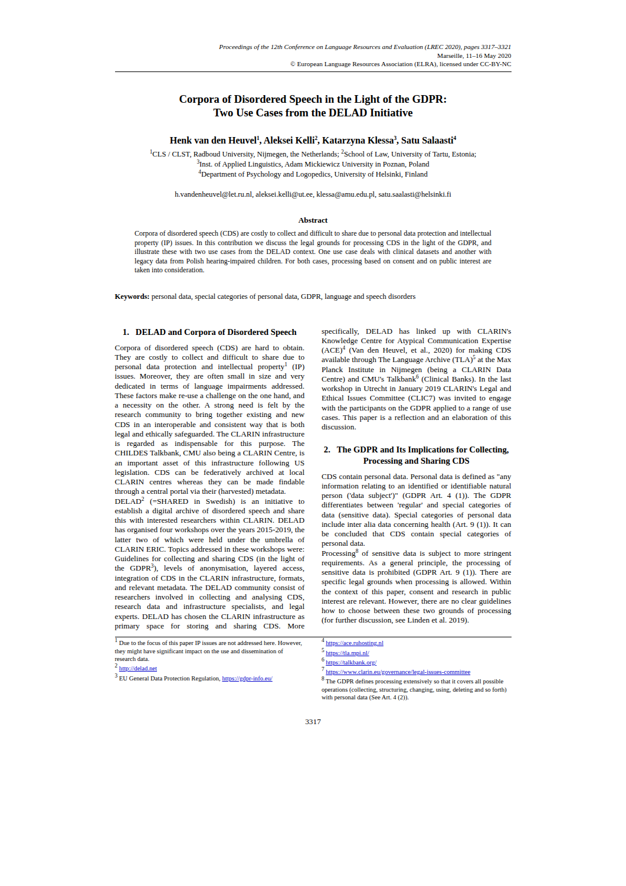Proceedings of the 12th Conference on Language Resources and Evaluation (LREC 2020), pages 3317–3321
Marseille, 11–16 May 2020
© European Language Resources Association (ELRA), licensed under CC-BY-NC
Corpora of Disordered Speech in the Light of the GDPR:
Two Use Cases from the DELAD Initiative
Henk van den Heuvel1, Aleksei Kelli2, Katarzyna Klessa3, Satu Salaasti4
1CLS / CLST, Radboud University, Nijmegen, the Netherlands; 2School of Law, University of Tartu, Estonia;
3Inst. of Applied Linguistics, Adam Mickiewicz University in Poznan, Poland
4Department of Psychology and Logopedics, University of Helsinki, Finland
h.vandenheuvel@let.ru.nl, aleksei.kelli@ut.ee, klessa@amu.edu.pl, satu.saalasti@helsinki.fi
Abstract
Corpora of disordered speech (CDS) are costly to collect and difficult to share due to personal data protection and intellectual property (IP) issues. In this contribution we discuss the legal grounds for processing CDS in the light of the GDPR, and illustrate these with two use cases from the DELAD context. One use case deals with clinical datasets and another with legacy data from Polish hearing-impaired children. For both cases, processing based on consent and on public interest are taken into consideration.
Keywords: personal data, special categories of personal data, GDPR, language and speech disorders
1. DELAD and Corpora of Disordered Speech
Corpora of disordered speech (CDS) are hard to obtain. They are costly to collect and difficult to share due to personal data protection and intellectual property1 (IP) issues. Moreover, they are often small in size and very dedicated in terms of language impairments addressed. These factors make re-use a challenge on the one hand, and a necessity on the other. A strong need is felt by the research community to bring together existing and new CDS in an interoperable and consistent way that is both legal and ethically safeguarded. The CLARIN infrastructure is regarded as indispensable for this purpose. The CHILDES Talkbank, CMU also being a CLARIN Centre, is an important asset of this infrastructure following US legislation. CDS can be federatively archived at local CLARIN centres whereas they can be made findable through a central portal via their (harvested) metadata.
DELAD2 (=SHARED in Swedish) is an initiative to establish a digital archive of disordered speech and share this with interested researchers within CLARIN. DELAD has organised four workshops over the years 2015-2019, the latter two of which were held under the umbrella of CLARIN ERIC. Topics addressed in these workshops were: Guidelines for collecting and sharing CDS (in the light of the GDPR3), levels of anonymisation, layered access, integration of CDS in the CLARIN infrastructure, formats, and relevant metadata. The DELAD community consist of researchers involved in collecting and analysing CDS, research data and infrastructure specialists, and legal experts. DELAD has chosen the CLARIN infrastructure as primary space for storing and sharing CDS. More specifically, DELAD has linked up with CLARIN's Knowledge Centre for Atypical Communication Expertise (ACE)4 (Van den Heuvel, et al., 2020) for making CDS available through The Language Archive (TLA)5 at the Max Planck Institute in Nijmegen (being a CLARIN Data Centre) and CMU's Talkbank6 (Clinical Banks). In the last workshop in Utrecht in January 2019 CLARIN's Legal and Ethical Issues Committee (CLIC7) was invited to engage with the participants on the GDPR applied to a range of use cases. This paper is a reflection and an elaboration of this discussion.
2. The GDPR and Its Implications for Collecting, Processing and Sharing CDS
CDS contain personal data. Personal data is defined as "any information relating to an identified or identifiable natural person ('data subject')" (GDPR Art. 4 (1)). The GDPR differentiates between 'regular' and special categories of data (sensitive data). Special categories of personal data include inter alia data concerning health (Art. 9 (1)). It can be concluded that CDS contain special categories of personal data.
Processing8 of sensitive data is subject to more stringent requirements. As a general principle, the processing of sensitive data is prohibited (GDPR Art. 9 (1)). There are specific legal grounds when processing is allowed. Within the context of this paper, consent and research in public interest are relevant. However, there are no clear guidelines how to choose between these two grounds of processing (for further discussion, see Linden et al. 2019).
1 Due to the focus of this paper IP issues are not addressed here. However, they might have significant impact on the use and dissemination of research data.
2 http://delad.net
3 EU General Data Protection Regulation, https://gdpr-info.eu/
4 https://ace.ruhosting.nl
5 https://tla.mpi.nl/
6 https://talkbank.org/
7 https://www.clarin.eu/governance/legal-issues-committee
8 The GDPR defines processing extensively so that it covers all possible operations (collecting, structuring, changing, using, deleting and so forth) with personal data (See Art. 4 (2)).
3317